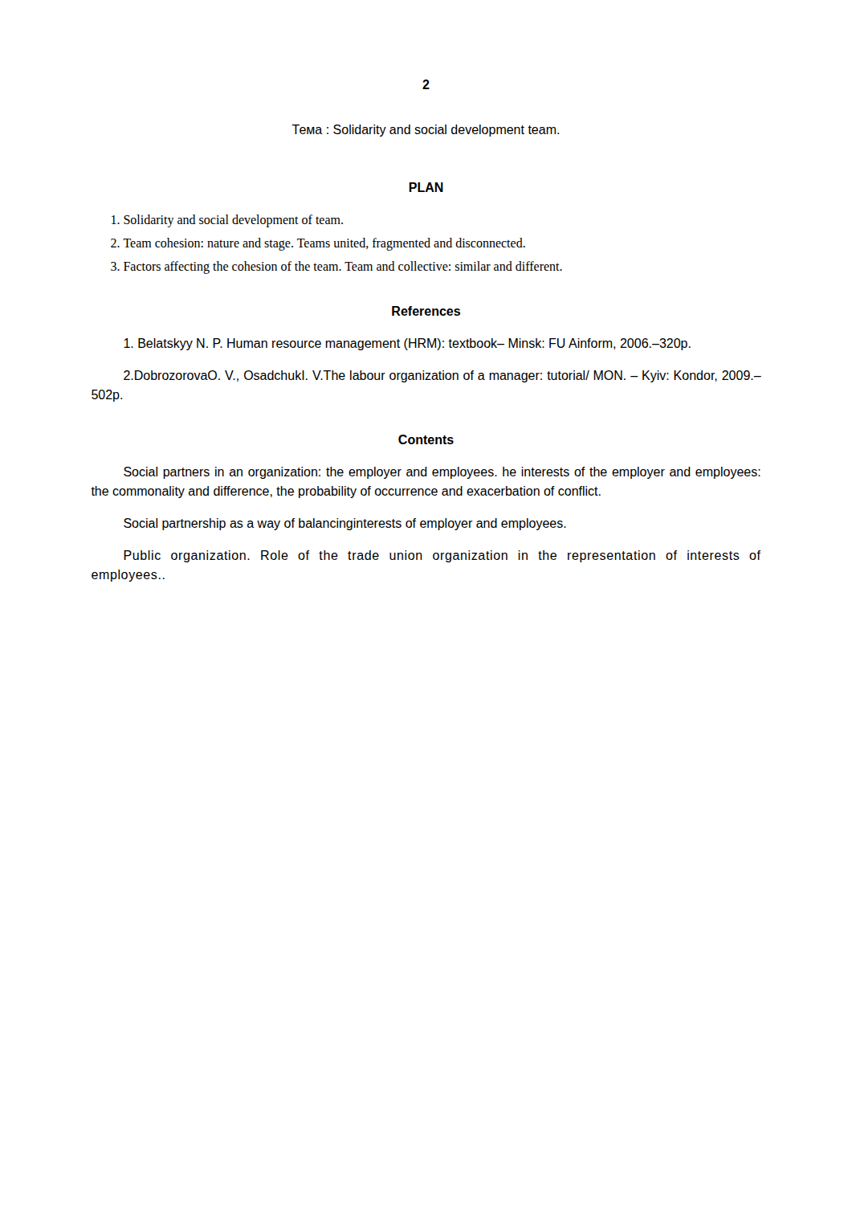2
Тема : Solidarity and social development team.
PLAN
Solidarity and social development of team.
Team cohesion: nature and stage. Teams united, fragmented and disconnected.
Factors affecting the cohesion of the team. Team and collective: similar and different.
References
1. Belatskyy N. P. Human resource management (HRM): textbook– Minsk: FU Ainform, 2006.–320p.
2.DobrozorovaO. V., OsadchukI. V.The labour organization of a manager: tutorial/ MON. – Kyiv: Kondor, 2009.– 502p.
Contents
Social partners in an organization: the employer and employees. he interests of the employer and employees: the commonality and difference, the probability of occurrence and exacerbation of conflict.
Social partnership as a way of balancinginterests of employer and employees.
Public organization. Role of the trade union organization in the representation of interests of employees..